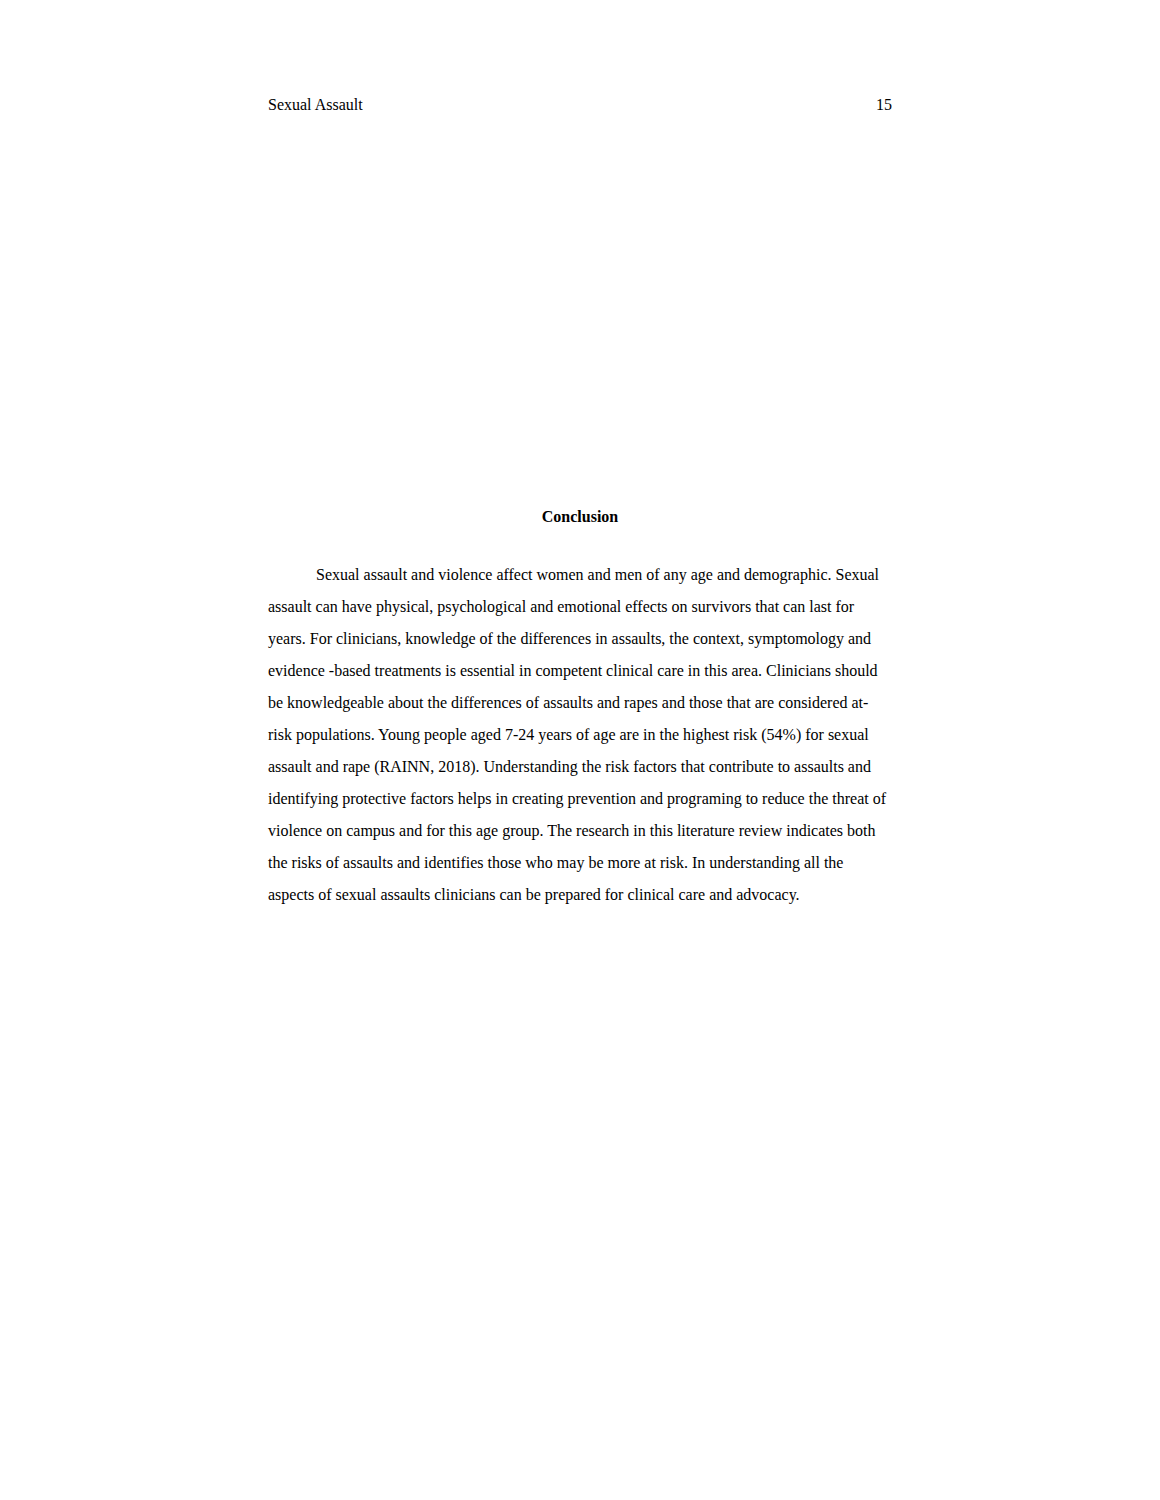Sexual Assault 15
Conclusion
Sexual assault and violence affect women and men of any age and demographic. Sexual assault can have physical, psychological and emotional effects on survivors that can last for years. For clinicians, knowledge of the differences in assaults, the context, symptomology and evidence -based treatments is essential in competent clinical care in this area. Clinicians should be knowledgeable about the differences of assaults and rapes and those that are considered at-risk populations. Young people aged 7-24 years of age are in the highest risk (54%) for sexual assault and rape (RAINN, 2018). Understanding the risk factors that contribute to assaults and identifying protective factors helps in creating prevention and programing to reduce the threat of violence on campus and for this age group. The research in this literature review indicates both the risks of assaults and identifies those who may be more at risk. In understanding all the aspects of sexual assaults clinicians can be prepared for clinical care and advocacy.